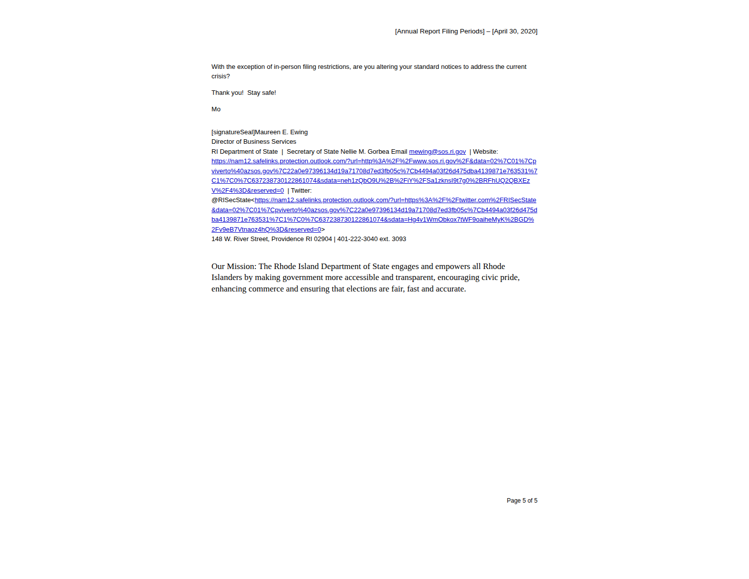[Annual Report Filing Periods] – [April 30, 2020]
With the exception of in-person filing restrictions, are you altering your standard notices to address the current crisis?
Thank you! Stay safe!
Mo
[signatureSeal]Maureen E. Ewing
Director of Business Services
RI Department of State | Secretary of State Nellie M. Gorbea Email mewing@sos.ri.gov | Website:
https://nam12.safelinks.protection.outlook.com/?url=http%3A%2F%2Fwww.sos.ri.gov%2F&data=02%7C01%7Cpviverto%40azsos.gov%7C22a0e97396134d19a71708d7ed3fb05c%7Cb4494a03f26d475dba4139871e763531%7C1%7C0%7C637238730122861074&sdata=neh1zQbO9U%2B%2FiY%2FSa1zknsI9t7g0%2BRFhUQ2QBXEzV%2F4%3D&reserved=0 | Twitter:
@RISecState<https://nam12.safelinks.protection.outlook.com/?url=https%3A%2F%2Ftwitter.com%2FRISecState&data=02%7C01%7Cpviverto%40azsos.gov%7C22a0e97396134d19a71708d7ed3fb05c%7Cb4494a03f26d475dba4139871e763531%7C1%7C0%7C637238730122861074&sdata=Hg4v1WmObkox7tWF9oaiheMyK%2BGD%2Fv9eB7Vtnaoz4hQ%3D&reserved=0>
148 W. River Street, Providence RI 02904 | 401-222-3040 ext. 3093
Our Mission: The Rhode Island Department of State engages and empowers all Rhode Islanders by making government more accessible and transparent, encouraging civic pride, enhancing commerce and ensuring that elections are fair, fast and accurate.
Page 5 of 5